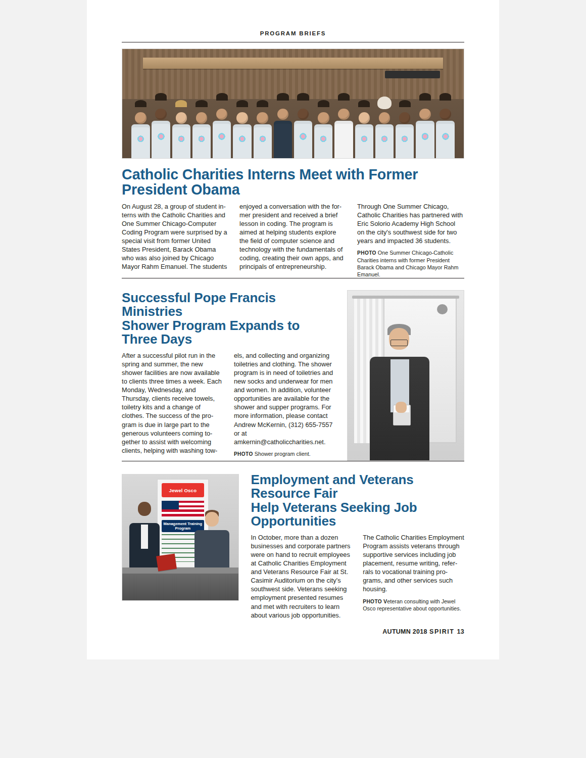Program Briefs
Catholic Charities Interns Meet with Former President Obama
On August 28, a group of student interns with the Catholic Charities and One Summer Chicago-Computer Coding Program were surprised by a special visit from former United States President, Barack Obama who was also joined by Chicago Mayor Rahm Emanuel. The students enjoyed a conversation with the former president and received a brief lesson in coding. The program is aimed at helping students explore the field of computer science and technology with the fundamentals of coding, creating their own apps, and principals of entrepreneurship. Through One Summer Chicago, Catholic Charities has partnered with Eric Solorio Academy High School on the city's southwest side for two years and impacted 36 students.
PHOTO One Summer Chicago-Catholic Charities interns with former President Barack Obama and Chicago Mayor Rahm Emanuel.
Successful Pope Francis Ministries
Shower Program Expands to Three Days
After a successful pilot run in the spring and summer, the new shower facilities are now available to clients three times a week. Each Monday, Wednesday, and Thursday, clients receive towels, toiletry kits and a change of clothes. The success of the program is due in large part to the generous volunteers coming together to assist with welcoming clients, helping with washing towels, and collecting and organizing toiletries and clothing. The shower program is in need of toiletries and new socks and underwear for men and women. In addition, volunteer opportunities are available for the shower and supper programs. For more information, please contact Andrew McKernin, (312) 655-7557 or at amkernin@catholiccharities.net.
PHOTO Shower program client.
Employment and Veterans Resource Fair
Help Veterans Seeking Job Opportunities
In October, more than a dozen businesses and corporate partners were on hand to recruit employees at Catholic Charities Employment and Veterans Resource Fair at St. Casimir Auditorium on the city's southwest side. Veterans seeking employment presented resumes and met with recruiters to learn about various job opportunities. The Catholic Charities Employment Program assists veterans through supportive services including job placement, resume writing, referrals to vocational training programs, and other services such housing.
PHOTO Veteran consulting with Jewel Osco representative about opportunities.
AUTUMN 2018 SPIRIT 13